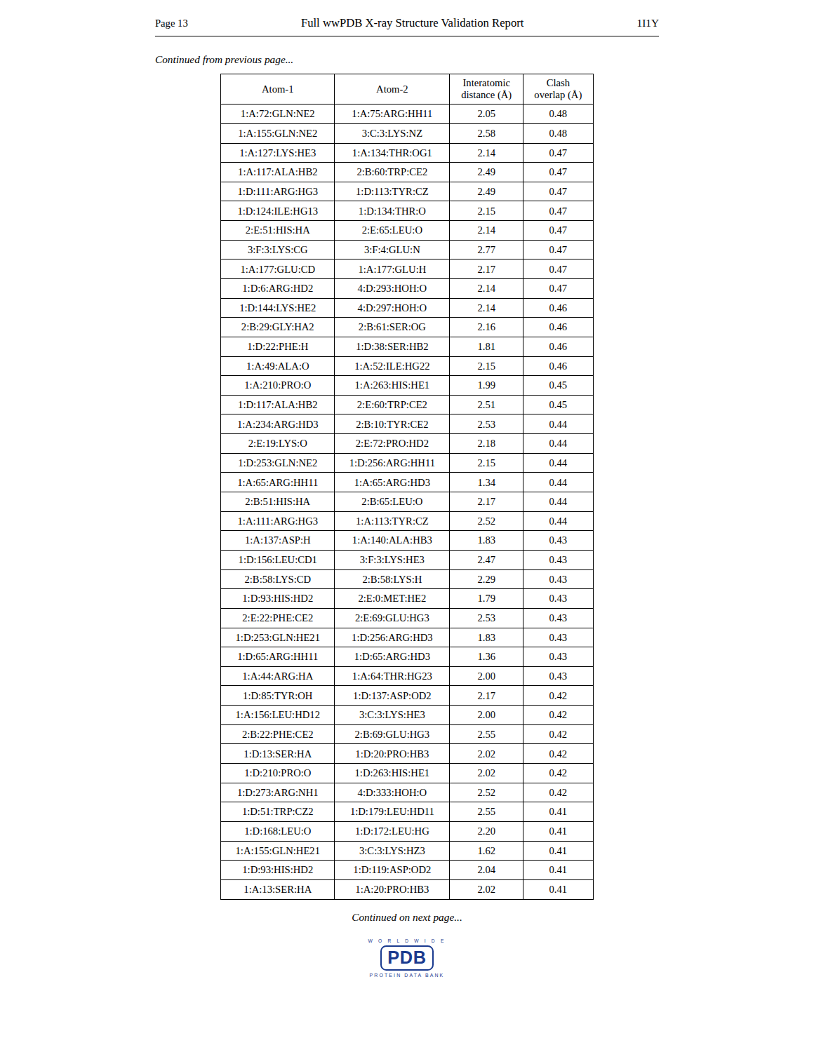Page 13
Full wwPDB X-ray Structure Validation Report
1I1Y
Continued from previous page...
| Atom-1 | Atom-2 | Interatomic distance (Å) | Clash overlap (Å) |
| --- | --- | --- | --- |
| 1:A:72:GLN:NE2 | 1:A:75:ARG:HH11 | 2.05 | 0.48 |
| 1:A:155:GLN:NE2 | 3:C:3:LYS:NZ | 2.58 | 0.48 |
| 1:A:127:LYS:HE3 | 1:A:134:THR:OG1 | 2.14 | 0.47 |
| 1:A:117:ALA:HB2 | 2:B:60:TRP:CE2 | 2.49 | 0.47 |
| 1:D:111:ARG:HG3 | 1:D:113:TYR:CZ | 2.49 | 0.47 |
| 1:D:124:ILE:HG13 | 1:D:134:THR:O | 2.15 | 0.47 |
| 2:E:51:HIS:HA | 2:E:65:LEU:O | 2.14 | 0.47 |
| 3:F:3:LYS:CG | 3:F:4:GLU:N | 2.77 | 0.47 |
| 1:A:177:GLU:CD | 1:A:177:GLU:H | 2.17 | 0.47 |
| 1:D:6:ARG:HD2 | 4:D:293:HOH:O | 2.14 | 0.47 |
| 1:D:144:LYS:HE2 | 4:D:297:HOH:O | 2.14 | 0.46 |
| 2:B:29:GLY:HA2 | 2:B:61:SER:OG | 2.16 | 0.46 |
| 1:D:22:PHE:H | 1:D:38:SER:HB2 | 1.81 | 0.46 |
| 1:A:49:ALA:O | 1:A:52:ILE:HG22 | 2.15 | 0.46 |
| 1:A:210:PRO:O | 1:A:263:HIS:HE1 | 1.99 | 0.45 |
| 1:D:117:ALA:HB2 | 2:E:60:TRP:CE2 | 2.51 | 0.45 |
| 1:A:234:ARG:HD3 | 2:B:10:TYR:CE2 | 2.53 | 0.44 |
| 2:E:19:LYS:O | 2:E:72:PRO:HD2 | 2.18 | 0.44 |
| 1:D:253:GLN:NE2 | 1:D:256:ARG:HH11 | 2.15 | 0.44 |
| 1:A:65:ARG:HH11 | 1:A:65:ARG:HD3 | 1.34 | 0.44 |
| 2:B:51:HIS:HA | 2:B:65:LEU:O | 2.17 | 0.44 |
| 1:A:111:ARG:HG3 | 1:A:113:TYR:CZ | 2.52 | 0.44 |
| 1:A:137:ASP:H | 1:A:140:ALA:HB3 | 1.83 | 0.43 |
| 1:D:156:LEU:CD1 | 3:F:3:LYS:HE3 | 2.47 | 0.43 |
| 2:B:58:LYS:CD | 2:B:58:LYS:H | 2.29 | 0.43 |
| 1:D:93:HIS:HD2 | 2:E:0:MET:HE2 | 1.79 | 0.43 |
| 2:E:22:PHE:CE2 | 2:E:69:GLU:HG3 | 2.53 | 0.43 |
| 1:D:253:GLN:HE21 | 1:D:256:ARG:HD3 | 1.83 | 0.43 |
| 1:D:65:ARG:HH11 | 1:D:65:ARG:HD3 | 1.36 | 0.43 |
| 1:A:44:ARG:HA | 1:A:64:THR:HG23 | 2.00 | 0.43 |
| 1:D:85:TYR:OH | 1:D:137:ASP:OD2 | 2.17 | 0.42 |
| 1:A:156:LEU:HD12 | 3:C:3:LYS:HE3 | 2.00 | 0.42 |
| 2:B:22:PHE:CE2 | 2:B:69:GLU:HG3 | 2.55 | 0.42 |
| 1:D:13:SER:HA | 1:D:20:PRO:HB3 | 2.02 | 0.42 |
| 1:D:210:PRO:O | 1:D:263:HIS:HE1 | 2.02 | 0.42 |
| 1:D:273:ARG:NH1 | 4:D:333:HOH:O | 2.52 | 0.42 |
| 1:D:51:TRP:CZ2 | 1:D:179:LEU:HD11 | 2.55 | 0.41 |
| 1:D:168:LEU:O | 1:D:172:LEU:HG | 2.20 | 0.41 |
| 1:A:155:GLN:HE21 | 3:C:3:LYS:HZ3 | 1.62 | 0.41 |
| 1:D:93:HIS:HD2 | 1:D:119:ASP:OD2 | 2.04 | 0.41 |
| 1:A:13:SER:HA | 1:A:20:PRO:HB3 | 2.02 | 0.41 |
Continued on next page...
W O R L D W I D E
PDB
PROTEIN DATA BANK